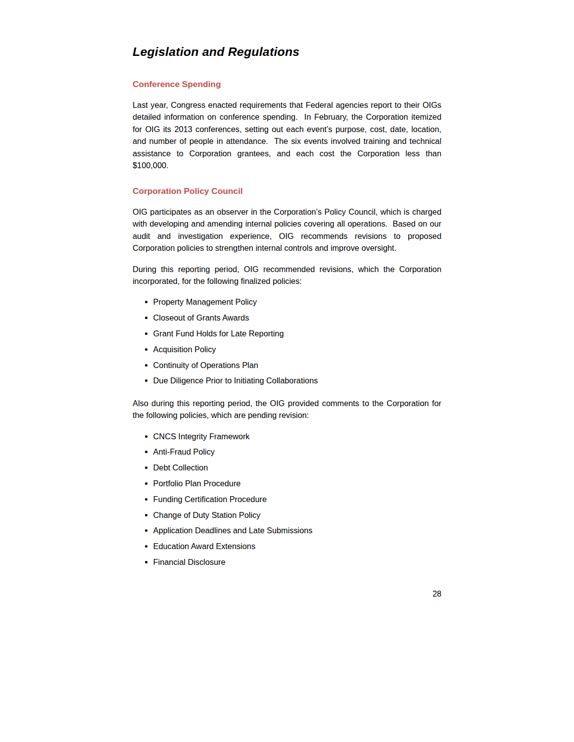Legislation and Regulations
Conference Spending
Last year, Congress enacted requirements that Federal agencies report to their OIGs detailed information on conference spending. In February, the Corporation itemized for OIG its 2013 conferences, setting out each event’s purpose, cost, date, location, and number of people in attendance. The six events involved training and technical assistance to Corporation grantees, and each cost the Corporation less than $100,000.
Corporation Policy Council
OIG participates as an observer in the Corporation’s Policy Council, which is charged with developing and amending internal policies covering all operations. Based on our audit and investigation experience, OIG recommends revisions to proposed Corporation policies to strengthen internal controls and improve oversight.
During this reporting period, OIG recommended revisions, which the Corporation incorporated, for the following finalized policies:
Property Management Policy
Closeout of Grants Awards
Grant Fund Holds for Late Reporting
Acquisition Policy
Continuity of Operations Plan
Due Diligence Prior to Initiating Collaborations
Also during this reporting period, the OIG provided comments to the Corporation for the following policies, which are pending revision:
CNCS Integrity Framework
Anti-Fraud Policy
Debt Collection
Portfolio Plan Procedure
Funding Certification Procedure
Change of Duty Station Policy
Application Deadlines and Late Submissions
Education Award Extensions
Financial Disclosure
28